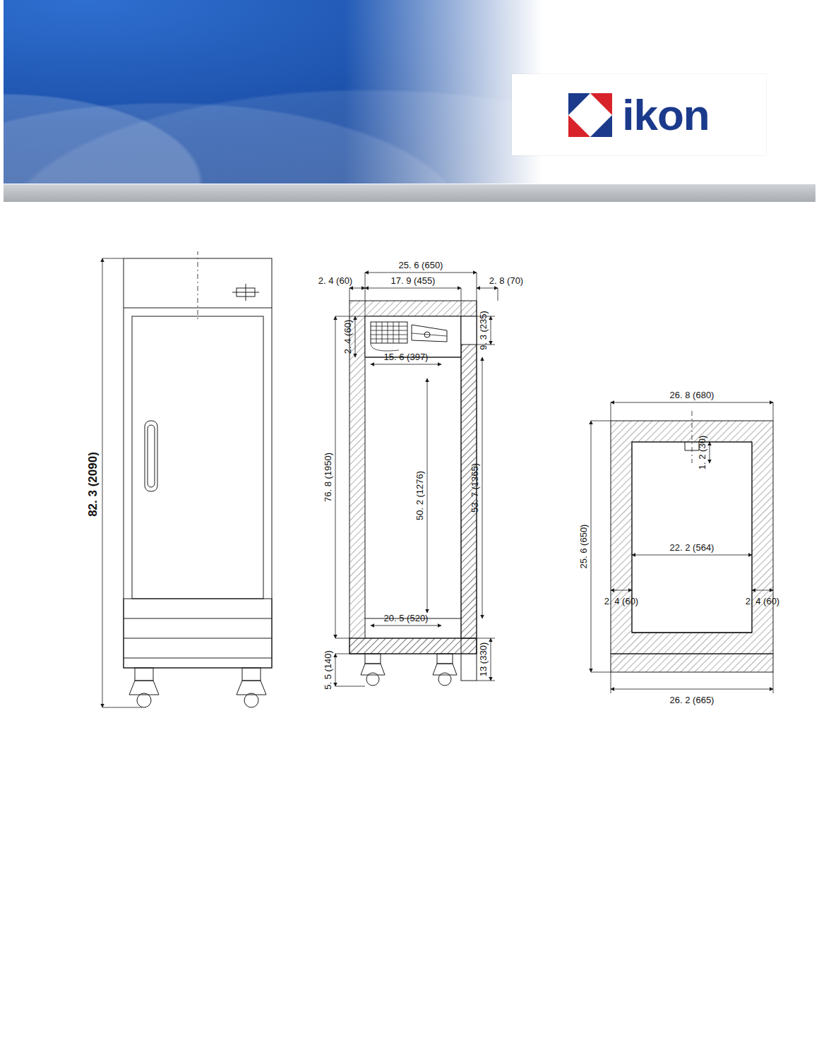ikon
82. 3 (2090) 25. 6 (650) 17. 9 (455) 2. 4 (60) 2. 8 (70) 2. 4 (60) 76. 8 (1950) 5. 5 (140) 15. 6 (397) 50. 2 (1276) 20. 5 (520) 9. 3 (235) 53. 7 (1365) 13 (330) 26. 8 (680) 1. 2 (30) 25. 6 (650) 22. 2 (564) 2. 4 (60) 2. 4 (60) 26. 2 (665)